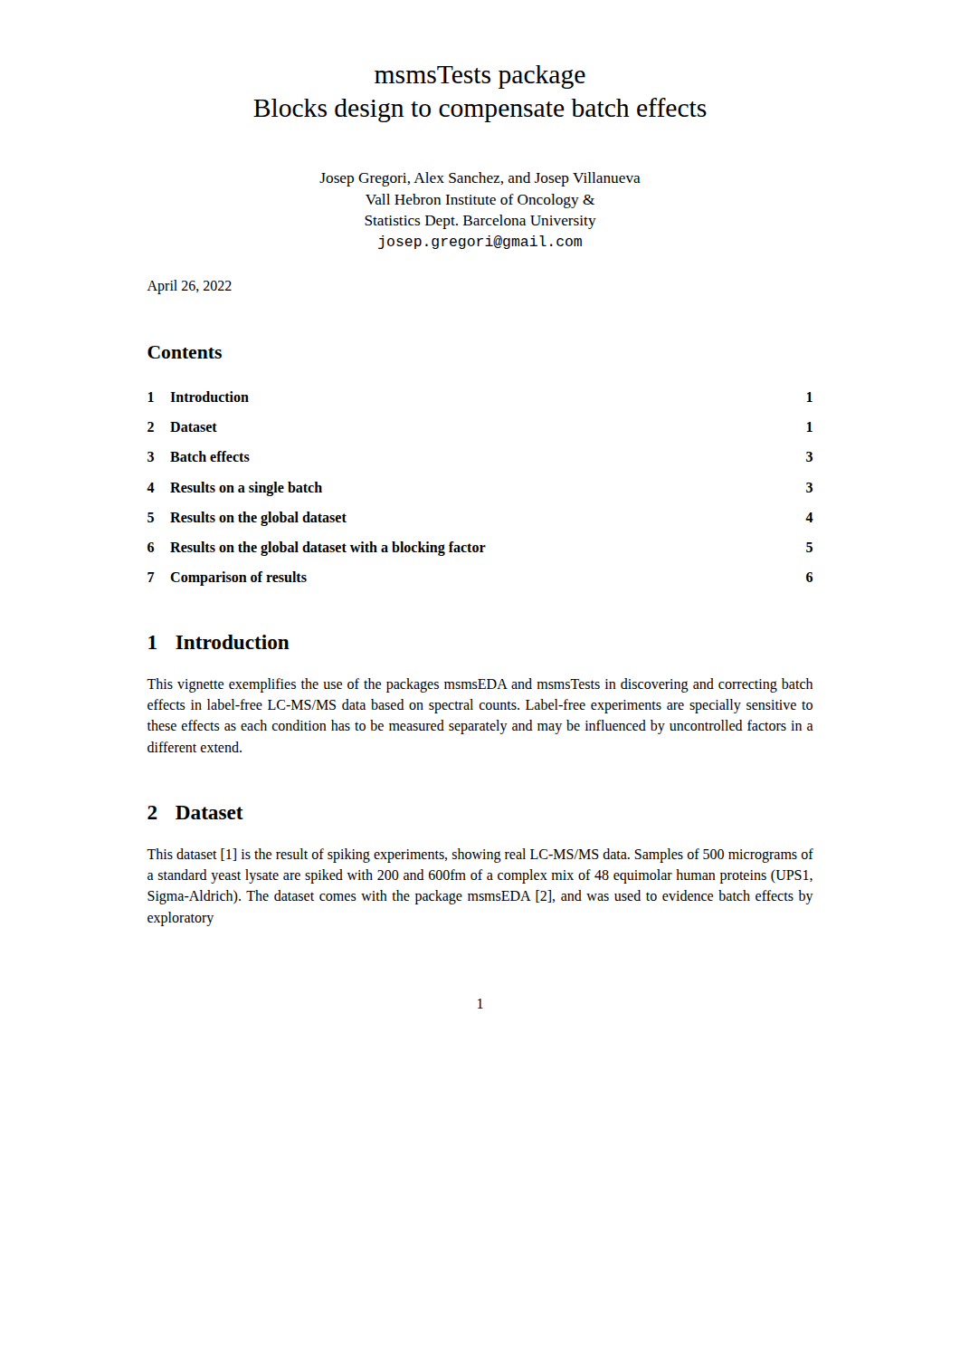msmsTests package
Blocks design to compensate batch effects
Josep Gregori, Alex Sanchez, and Josep Villanueva
Vall Hebron Institute of Oncology &
Statistics Dept. Barcelona University
josep.gregori@gmail.com
April 26, 2022
Contents
1 Introduction 1
2 Dataset 1
3 Batch effects 3
4 Results on a single batch 3
5 Results on the global dataset 4
6 Results on the global dataset with a blocking factor 5
7 Comparison of results 6
1 Introduction
This vignette exemplifies the use of the packages msmsEDA and msmsTests in discovering and correcting batch effects in label-free LC-MS/MS data based on spectral counts. Label-free experiments are specially sensitive to these effects as each condition has to be measured separately and may be influenced by uncontrolled factors in a different extend.
2 Dataset
This dataset [1] is the result of spiking experiments, showing real LC-MS/MS data. Samples of 500 micrograms of a standard yeast lysate are spiked with 200 and 600fm of a complex mix of 48 equimolar human proteins (UPS1, Sigma-Aldrich). The dataset comes with the package msmsEDA [2], and was used to evidence batch effects by exploratory
1